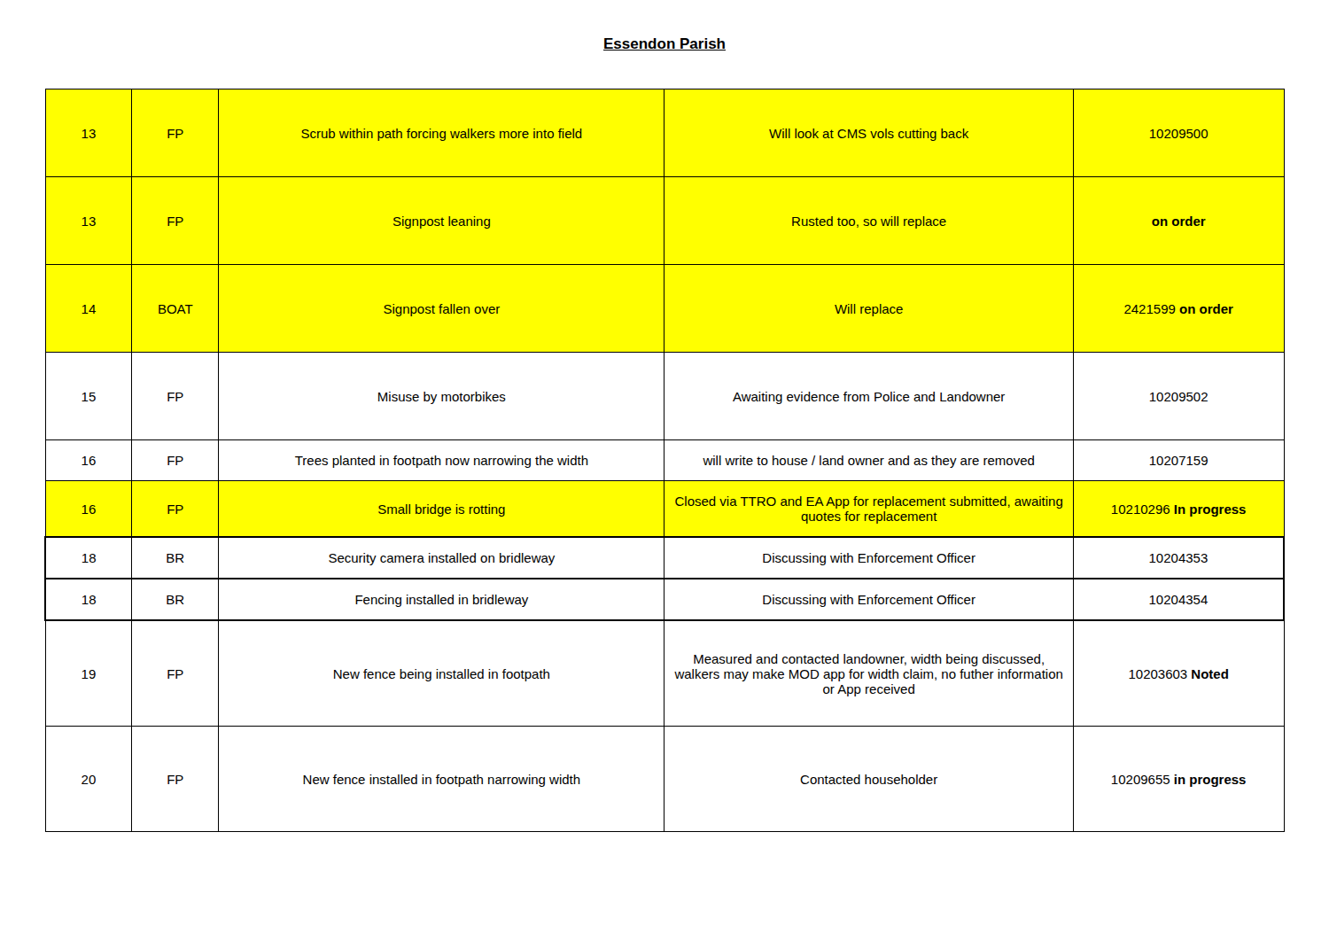Essendon Parish
| 13 | FP | Scrub within path forcing walkers more into field | Will look at CMS vols cutting back | 10209500 |
| 13 | FP | Signpost leaning | Rusted too, so will replace | on order |
| 14 | BOAT | Signpost fallen over | Will replace | 2421599 on order |
| 15 | FP | Misuse by motorbikes | Awaiting evidence from Police and Landowner | 10209502 |
| 16 | FP | Trees planted in footpath now narrowing the width | will write to house / land owner and as they are removed | 10207159 |
| 16 | FP | Small bridge is rotting | Closed via TTRO and EA App for replacement submitted, awaiting quotes for replacement | 10210296 In progress |
| 18 | BR | Security camera installed on bridleway | Discussing with Enforcement Officer | 10204353 |
| 18 | BR | Fencing installed in bridleway | Discussing with Enforcement Officer | 10204354 |
| 19 | FP | New fence being installed in footpath | Measured and contacted landowner, width being discussed, walkers may make MOD app for width claim, no futher information or App received | 10203603 Noted |
| 20 | FP | New fence installed in footpath narrowing width | Contacted householder | 10209655 in progress |